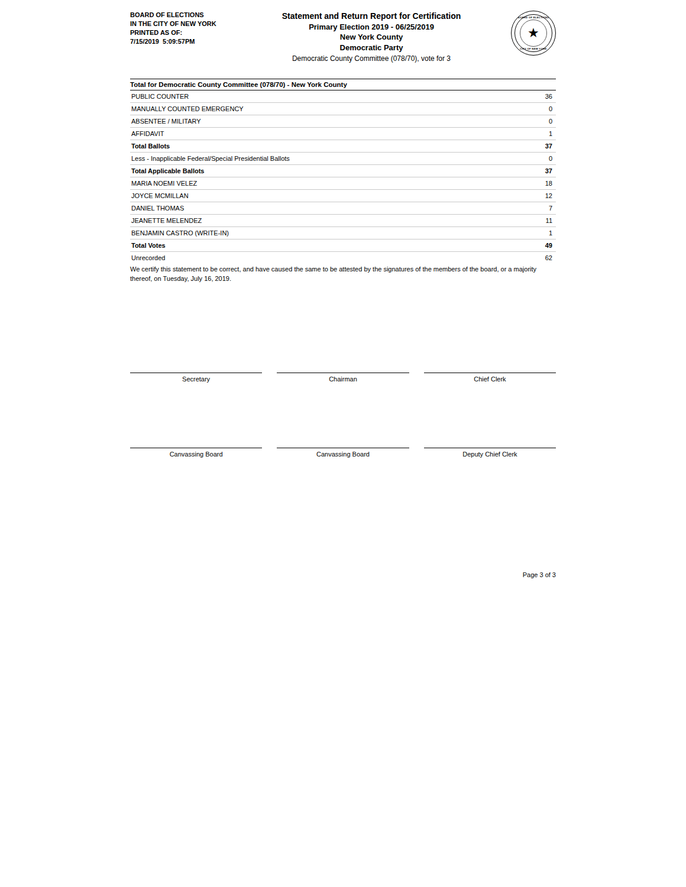BOARD OF ELECTIONS
IN THE CITY OF NEW YORK
PRINTED AS OF:
7/15/2019 5:09:57PM
Statement and Return Report for Certification
Primary Election 2019 - 06/25/2019
New York County
Democratic Party
Democratic County Committee (078/70), vote for 3
BOARD OF ELECTIONS
★
CITY OF NEW YORK
Total for Democratic County Committee (078/70) - New York County
| PUBLIC COUNTER | 36 |
| MANUALLY COUNTED EMERGENCY | 0 |
| ABSENTEE / MILITARY | 0 |
| AFFIDAVIT | 1 |
| Total Ballots | 37 |
| Less - Inapplicable Federal/Special Presidential Ballots | 0 |
| Total Applicable Ballots | 37 |
| MARIA NOEMI VELEZ | 18 |
| JOYCE MCMILLAN | 12 |
| DANIEL THOMAS | 7 |
| JEANETTE MELENDEZ | 11 |
| BENJAMIN CASTRO (WRITE-IN) | 1 |
| Total Votes | 49 |
| Unrecorded | 62 |
We certify this statement to be correct, and have caused the same to be attested by the signatures of the members of the board, or a majority thereof, on Tuesday, July 16, 2019.
Secretary
Chairman
Chief Clerk
Canvassing Board
Canvassing Board
Deputy Chief Clerk
Page 3 of 3